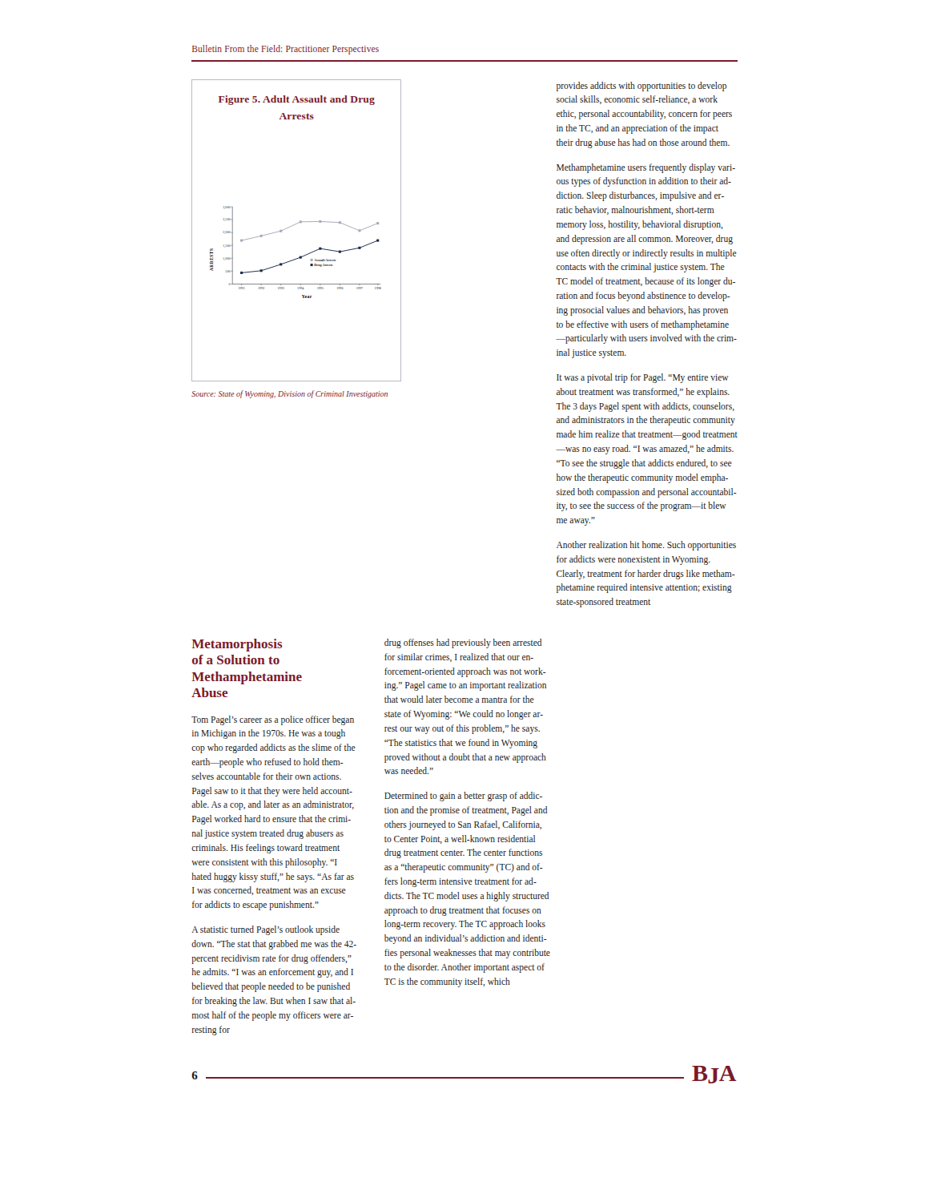Bulletin From the Field: Practitioner Perspectives
Figure 5. Adult Assault and Drug Arrests
ARRESTS 0 500 1,000 1,500 2,000 2,500 3,000 1991 1992 1993 1994 1995 1996 1997 1998 Assault Arrests Drug Arrests Year
Source: State of Wyoming, Division of Criminal Investigation
provides addicts with opportunities to develop social skills, economic self-reliance, a work ethic, personal accountability, concern for peers in the TC, and an appreciation of the impact their drug abuse has had on those around them.
Methamphetamine users frequently display various types of dysfunction in addition to their addiction. Sleep disturbances, impulsive and erratic behavior, malnourishment, short-term memory loss, hostility, behavioral disruption, and depression are all common. Moreover, drug use often directly or indirectly results in multiple contacts with the criminal justice system. The TC model of treatment, because of its longer duration and focus beyond abstinence to developing prosocial values and behaviors, has proven to be effective with users of methamphetamine—particularly with users involved with the criminal justice system.
It was a pivotal trip for Pagel. “My entire view about treatment was transformed,” he explains. The 3 days Pagel spent with addicts, counselors, and administrators in the therapeutic community made him realize that treatment—good treatment—was no easy road. “I was amazed,” he admits. “To see the struggle that addicts endured, to see how the therapeutic community model emphasized both compassion and personal accountability, to see the success of the program—it blew me away.”
Another realization hit home. Such opportunities for addicts were nonexistent in Wyoming. Clearly, treatment for harder drugs like methamphetamine required intensive attention; existing state-sponsored treatment
Metamorphosis
of a Solution to
Methamphetamine
Abuse
Tom Pagel’s career as a police officer began in Michigan in the 1970s. He was a tough cop who regarded addicts as the slime of the earth—people who refused to hold themselves accountable for their own actions. Pagel saw to it that they were held accountable. As a cop, and later as an administrator, Pagel worked hard to ensure that the criminal justice system treated drug abusers as criminals. His feelings toward treatment were consistent with this philosophy. “I hated huggy kissy stuff,” he says. “As far as I was concerned, treatment was an excuse for addicts to escape punishment.”
A statistic turned Pagel’s outlook upside down. “The stat that grabbed me was the 42-percent recidivism rate for drug offenders,” he admits. “I was an enforcement guy, and I believed that people needed to be punished for breaking the law. But when I saw that almost half of the people my officers were arresting for
drug offenses had previously been arrested for similar crimes, I realized that our enforcement-oriented approach was not working.” Pagel came to an important realization that would later become a mantra for the state of Wyoming: “We could no longer arrest our way out of this problem,” he says. “The statistics that we found in Wyoming proved without a doubt that a new approach was needed.”
Determined to gain a better grasp of addiction and the promise of treatment, Pagel and others journeyed to San Rafael, California, to Center Point, a well-known residential drug treatment center. The center functions as a “therapeutic community” (TC) and offers long-term intensive treatment for addicts. The TC model uses a highly structured approach to drug treatment that focuses on long-term recovery. The TC approach looks beyond an individual’s addiction and identifies personal weaknesses that may contribute to the disorder. Another important aspect of TC is the community itself, which
6
BJA